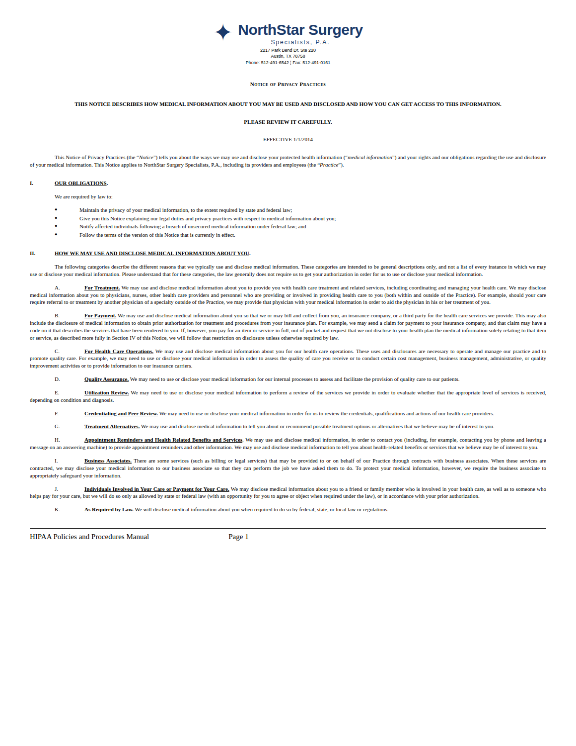✦
NorthStar Surgery
Specialists, P.A.
2217 Park Bend Dr. Ste 220
Austin, TX 78758
Phone: 512-491-6542 ¦ Fax: 512-491-0161
Notice of Privacy Practices
This notice describes how medical information about you may be used and disclosed and how you can get access to this information.
Please review it carefully.
EFFECTIVE 1/1/2014
This Notice of Privacy Practices (the “Notice”) tells you about the ways we may use and disclose your protected health information (“medical information”) and your rights and our obligations regarding the use and disclosure of your medical information. This Notice applies to NorthStar Surgery Specialists, P.A., including its providers and employees (the “Practice”).
I. OUR OBLIGATIONS.
We are required by law to:
Maintain the privacy of your medical information, to the extent required by state and federal law;
Give you this Notice explaining our legal duties and privacy practices with respect to medical information about you;
Notify affected individuals following a breach of unsecured medical information under federal law; and
Follow the terms of the version of this Notice that is currently in effect.
II. HOW WE MAY USE AND DISCLOSE MEDICAL INFORMATION ABOUT YOU.
The following categories describe the different reasons that we typically use and disclose medical information. These categories are intended to be general descriptions only, and not a list of every instance in which we may use or disclose your medical information. Please understand that for these categories, the law generally does not require us to get your authorization in order for us to use or disclose your medical information.
A. For Treatment. We may use and disclose medical information about you to provide you with health care treatment and related services, including coordinating and managing your health care. We may disclose medical information about you to physicians, nurses, other health care providers and personnel who are providing or involved in providing health care to you (both within and outside of the Practice). For example, should your care require referral to or treatment by another physician of a specialty outside of the Practice, we may provide that physician with your medical information in order to aid the physician in his or her treatment of you.
B. For Payment. We may use and disclose medical information about you so that we or may bill and collect from you, an insurance company, or a third party for the health care services we provide. This may also include the disclosure of medical information to obtain prior authorization for treatment and procedures from your insurance plan. For example, we may send a claim for payment to your insurance company, and that claim may have a code on it that describes the services that have been rendered to you. If, however, you pay for an item or service in full, out of pocket and request that we not disclose to your health plan the medical information solely relating to that item or service, as described more fully in Section IV of this Notice, we will follow that restriction on disclosure unless otherwise required by law.
C. For Health Care Operations. We may use and disclose medical information about you for our health care operations. These uses and disclosures are necessary to operate and manage our practice and to promote quality care. For example, we may need to use or disclose your medical information in order to assess the quality of care you receive or to conduct certain cost management, business management, administrative, or quality improvement activities or to provide information to our insurance carriers.
D. Quality Assurance. We may need to use or disclose your medical information for our internal processes to assess and facilitate the provision of quality care to our patients.
E. Utilization Review. We may need to use or disclose your medical information to perform a review of the services we provide in order to evaluate whether that the appropriate level of services is received, depending on condition and diagnosis.
F. Credentialing and Peer Review. We may need to use or disclose your medical information in order for us to review the credentials, qualifications and actions of our health care providers.
G. Treatment Alternatives. We may use and disclose medical information to tell you about or recommend possible treatment options or alternatives that we believe may be of interest to you.
H. Appointment Reminders and Health Related Benefits and Services. We may use and disclose medical information, in order to contact you (including, for example, contacting you by phone and leaving a message on an answering machine) to provide appointment reminders and other information. We may use and disclose medical information to tell you about health-related benefits or services that we believe may be of interest to you.
I. Business Associates. There are some services (such as billing or legal services) that may be provided to or on behalf of our Practice through contracts with business associates. When these services are contracted, we may disclose your medical information to our business associate so that they can perform the job we have asked them to do. To protect your medical information, however, we require the business associate to appropriately safeguard your information.
J. Individuals Involved in Your Care or Payment for Your Care. We may disclose medical information about you to a friend or family member who is involved in your health care, as well as to someone who helps pay for your care, but we will do so only as allowed by state or federal law (with an opportunity for you to agree or object when required under the law), or in accordance with your prior authorization.
K. As Required by Law. We will disclose medical information about you when required to do so by federal, state, or local law or regulations.
HIPAA Policies and Procedures Manual Page 1